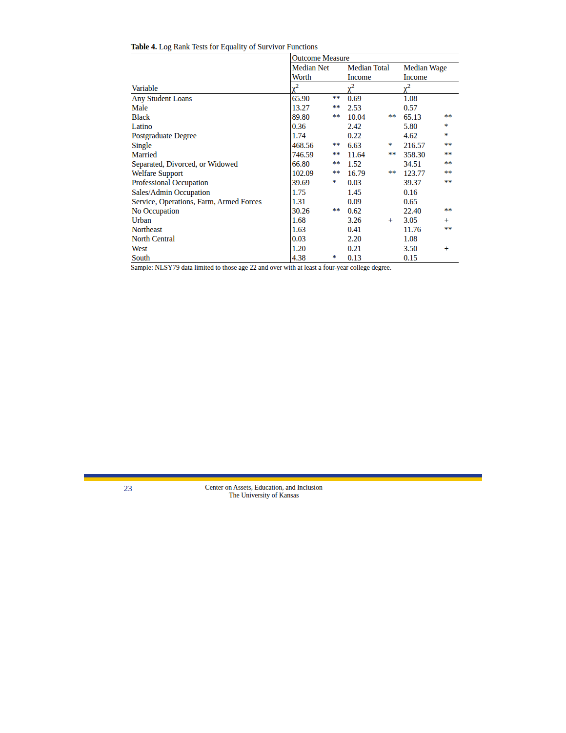Table 4. Log Rank Tests for Equality of Survivor Functions
| | Outcome Measure |
| | Median Net Worth | Median Total Income | Median Wage Income |
| Variable | χ 2 | χ 2 | χ 2 |
| Any Student Loans | 65.90 | ** | 0.69 | | 1.08 | |
| Male | 13.27 | ** | 2.53 | | 0.57 | |
| Black | 89.80 | ** | 10.04 | ** | 65.13 | ** |
| Latino | 0.36 | | 2.42 | | 5.80 | * |
| Postgraduate Degree | 1.74 | | 0.22 | | 4.62 | * |
| Single | 468.56 | ** | 6.63 | * | 216.57 | ** |
| Married | 746.59 | ** | 11.64 | ** | 358.30 | ** |
| Separated, Divorced, or Widowed | 66.80 | ** | 1.52 | | 34.51 | ** |
| Welfare Support | 102.09 | ** | 16.79 | ** | 123.77 | ** |
| Professional Occupation | 39.69 | * | 0.03 | | 39.37 | ** |
| Sales/Admin Occupation | 1.75 | | 1.45 | | 0.16 | |
| Service, Operations, Farm, Armed Forces | 1.31 | | 0.09 | | 0.65 | |
| No Occupation | 30.26 | ** | 0.62 | | 22.40 | ** |
| Urban | 1.68 | | 3.26 | + | 3.05 | + |
| Northeast | 1.63 | | 0.41 | | 11.76 | ** |
| North Central | 0.03 | | 2.20 | | 1.08 | |
| West | 1.20 | | 0.21 | | 3.50 | + |
| South | 4.38 | * | 0.13 | | 0.15 | |
Sample: NLSY79 data limited to those age 22 and over with at least a four-year college degree.
23
Center on Assets, Education, and Inclusion
The University of Kansas